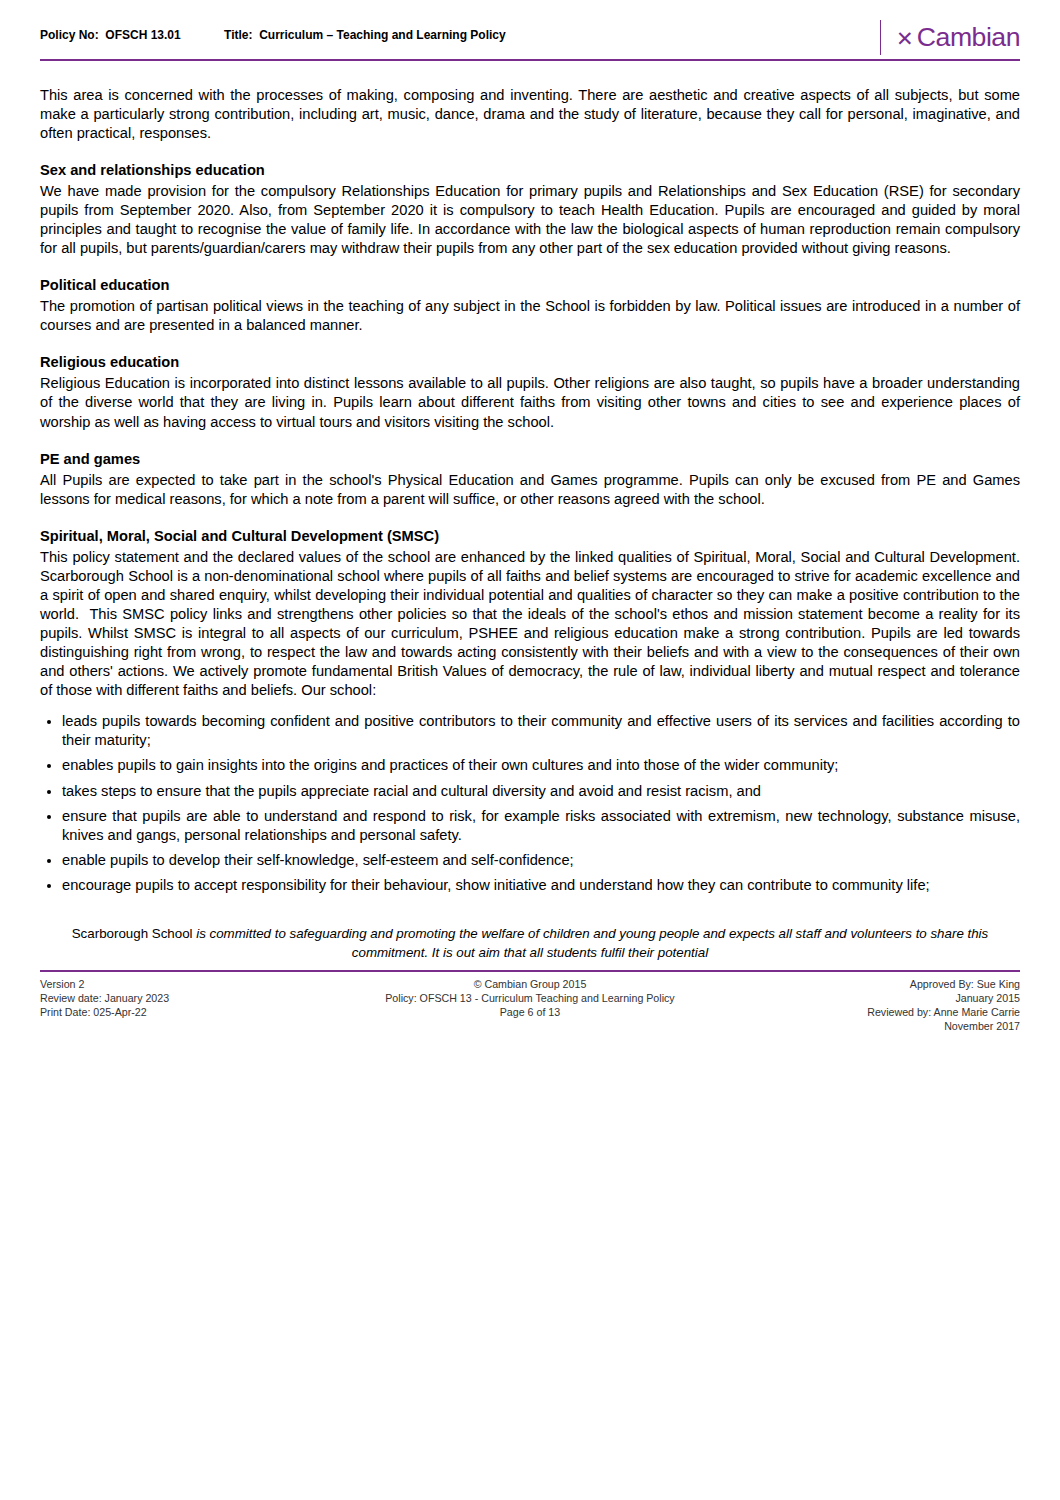Policy No: OFSCH 13.01 Title: Curriculum – Teaching and Learning Policy
✕Cambian
This area is concerned with the processes of making, composing and inventing. There are aesthetic and creative aspects of all subjects, but some make a particularly strong contribution, including art, music, dance, drama and the study of literature, because they call for personal, imaginative, and often practical, responses.
Sex and relationships education
We have made provision for the compulsory Relationships Education for primary pupils and Relationships and Sex Education (RSE) for secondary pupils from September 2020. Also, from September 2020 it is compulsory to teach Health Education. Pupils are encouraged and guided by moral principles and taught to recognise the value of family life. In accordance with the law the biological aspects of human reproduction remain compulsory for all pupils, but parents/guardian/carers may withdraw their pupils from any other part of the sex education provided without giving reasons.
Political education
The promotion of partisan political views in the teaching of any subject in the School is forbidden by law. Political issues are introduced in a number of courses and are presented in a balanced manner.
Religious education
Religious Education is incorporated into distinct lessons available to all pupils. Other religions are also taught, so pupils have a broader understanding of the diverse world that they are living in. Pupils learn about different faiths from visiting other towns and cities to see and experience places of worship as well as having access to virtual tours and visitors visiting the school.
PE and games
All Pupils are expected to take part in the school's Physical Education and Games programme. Pupils can only be excused from PE and Games lessons for medical reasons, for which a note from a parent will suffice, or other reasons agreed with the school.
Spiritual, Moral, Social and Cultural Development (SMSC)
This policy statement and the declared values of the school are enhanced by the linked qualities of Spiritual, Moral, Social and Cultural Development. Scarborough School is a non-denominational school where pupils of all faiths and belief systems are encouraged to strive for academic excellence and a spirit of open and shared enquiry, whilst developing their individual potential and qualities of character so they can make a positive contribution to the world. This SMSC policy links and strengthens other policies so that the ideals of the school's ethos and mission statement become a reality for its pupils. Whilst SMSC is integral to all aspects of our curriculum, PSHEE and religious education make a strong contribution. Pupils are led towards distinguishing right from wrong, to respect the law and towards acting consistently with their beliefs and with a view to the consequences of their own and others' actions. We actively promote fundamental British Values of democracy, the rule of law, individual liberty and mutual respect and tolerance of those with different faiths and beliefs. Our school:
leads pupils towards becoming confident and positive contributors to their community and effective users of its services and facilities according to their maturity;
enables pupils to gain insights into the origins and practices of their own cultures and into those of the wider community;
takes steps to ensure that the pupils appreciate racial and cultural diversity and avoid and resist racism, and
ensure that pupils are able to understand and respond to risk, for example risks associated with extremism, new technology, substance misuse, knives and gangs, personal relationships and personal safety.
enable pupils to develop their self-knowledge, self-esteem and self-confidence;
encourage pupils to accept responsibility for their behaviour, show initiative and understand how they can contribute to community life;
Scarborough School is committed to safeguarding and promoting the welfare of children and young people and expects all staff and volunteers to share this commitment. It is out aim that all students fulfil their potential
| Version 2 | © Cambian Group 2015 | Approved By: Sue King |
| Review date: January 2023 | Policy: OFSCH 13 - Curriculum Teaching and Learning Policy | January 2015 |
| Print Date: 025-Apr-22 | Page 6 of 13 | Reviewed by: Anne Marie Carrie |
| | | November 2017 |